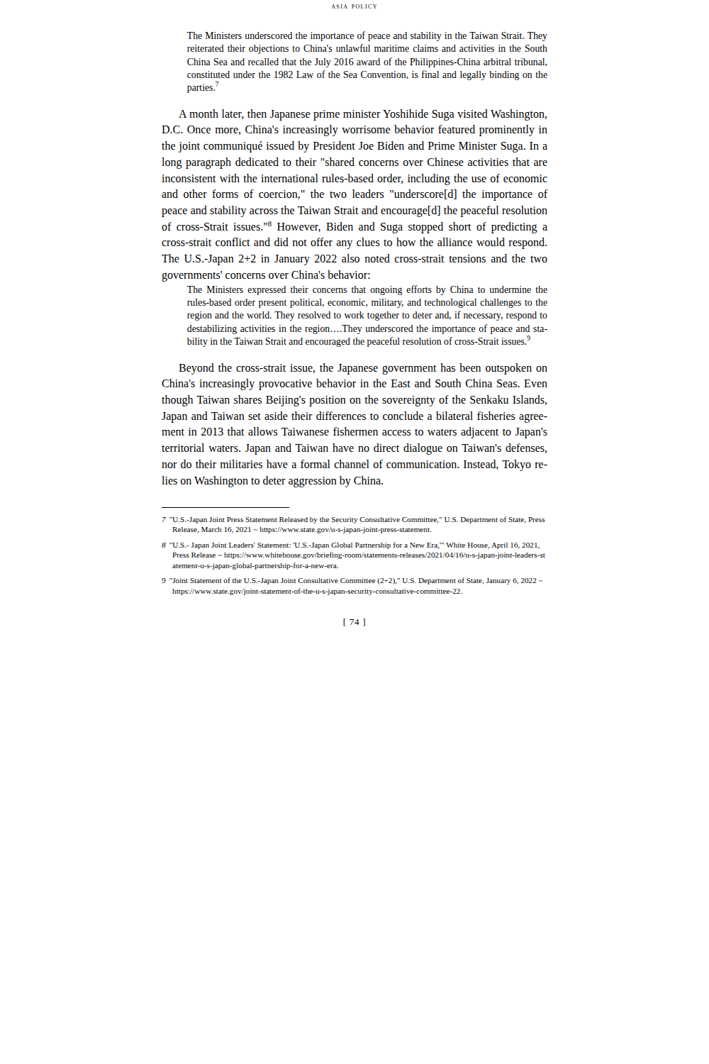asia policy
The Ministers underscored the importance of peace and stability in the Taiwan Strait. They reiterated their objections to China's unlawful maritime claims and activities in the South China Sea and recalled that the July 2016 award of the Philippines-China arbitral tribunal, constituted under the 1982 Law of the Sea Convention, is final and legally binding on the parties.7
A month later, then Japanese prime minister Yoshihide Suga visited Washington, D.C. Once more, China's increasingly worrisome behavior featured prominently in the joint communiqué issued by President Joe Biden and Prime Minister Suga. In a long paragraph dedicated to their "shared concerns over Chinese activities that are inconsistent with the international rules-based order, including the use of economic and other forms of coercion," the two leaders "underscore[d] the importance of peace and stability across the Taiwan Strait and encourage[d] the peaceful resolution of cross-Strait issues."8 However, Biden and Suga stopped short of predicting a cross-strait conflict and did not offer any clues to how the alliance would respond. The U.S.-Japan 2+2 in January 2022 also noted cross-strait tensions and the two governments' concerns over China's behavior:
The Ministers expressed their concerns that ongoing efforts by China to undermine the rules-based order present political, economic, military, and technological challenges to the region and the world. They resolved to work together to deter and, if necessary, respond to destabilizing activities in the region….They underscored the importance of peace and stability in the Taiwan Strait and encouraged the peaceful resolution of cross-Strait issues.9
Beyond the cross-strait issue, the Japanese government has been outspoken on China's increasingly provocative behavior in the East and South China Seas. Even though Taiwan shares Beijing's position on the sovereignty of the Senkaku Islands, Japan and Taiwan set aside their differences to conclude a bilateral fisheries agreement in 2013 that allows Taiwanese fishermen access to waters adjacent to Japan's territorial waters. Japan and Taiwan have no direct dialogue on Taiwan's defenses, nor do their militaries have a formal channel of communication. Instead, Tokyo relies on Washington to deter aggression by China.
7"U.S.-Japan Joint Press Statement Released by the Security Consultative Committee," U.S. Department of State, Press Release, March 16, 2021 ~ https://www.state.gov/u-s-japan-joint-press-statement.
8"U.S.- Japan Joint Leaders' Statement: 'U.S.-Japan Global Partnership for a New Era,'" White House, April 16, 2021, Press Release ~ https://www.whitehouse.gov/briefing-room/statements-releases/2021/04/16/u-s-japan-joint-leaders-statement-u-s-japan-global-partnership-for-a-new-era.
9"Joint Statement of the U.S.-Japan Joint Consultative Committee (2+2)," U.S. Department of State, January 6, 2022 ~ https://www.state.gov/joint-statement-of-the-u-s-japan-security-consultative-committee-22.
[ 74 ]